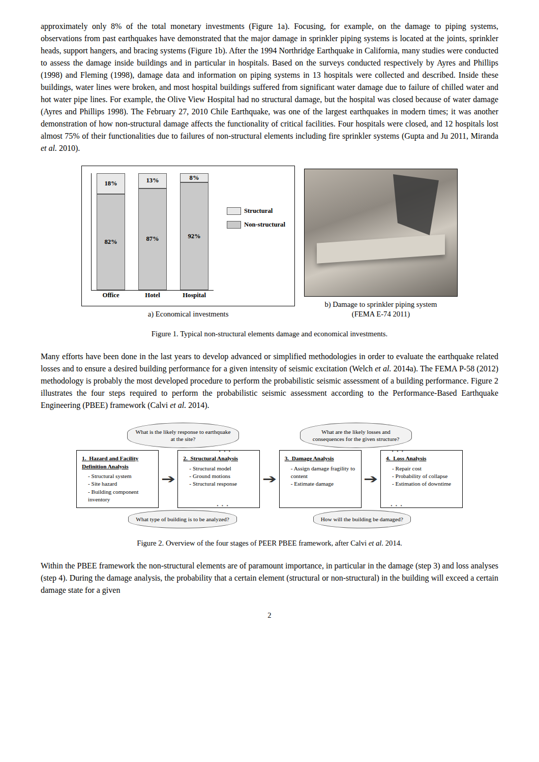approximately only 8% of the total monetary investments (Figure 1a). Focusing, for example, on the damage to piping systems, observations from past earthquakes have demonstrated that the major damage in sprinkler piping systems is located at the joints, sprinkler heads, support hangers, and bracing systems (Figure 1b). After the 1994 Northridge Earthquake in California, many studies were conducted to assess the damage inside buildings and in particular in hospitals. Based on the surveys conducted respectively by Ayres and Phillips (1998) and Fleming (1998), damage data and information on piping systems in 13 hospitals were collected and described. Inside these buildings, water lines were broken, and most hospital buildings suffered from significant water damage due to failure of chilled water and hot water pipe lines. For example, the Olive View Hospital had no structural damage, but the hospital was closed because of water damage (Ayres and Phillips 1998). The February 27, 2010 Chile Earthquake, was one of the largest earthquakes in modern times; it was another demonstration of how non-structural damage affects the functionality of critical facilities. Four hospitals were closed, and 12 hospitals lost almost 75% of their functionalities due to failures of non-structural elements including fire sprinkler systems (Gupta and Ju 2011, Miranda et al. 2010).
18%
82%
Office
13%
87%
Hotel
8%
92%
Hospital
Structural
Non-structural
a) Economical investments
b) Damage to sprinkler piping system
(FEMA E-74 2011)
Figure 1. Typical non-structural elements damage and economical investments.
Many efforts have been done in the last years to develop advanced or simplified methodologies in order to evaluate the earthquake related losses and to ensure a desired building performance for a given intensity of seismic excitation (Welch et al. 2014a). The FEMA P-58 (2012) methodology is probably the most developed procedure to perform the probabilistic seismic assessment of a building performance. Figure 2 illustrates the four steps required to perform the probabilistic seismic assessment according to the Performance-Based Earthquake Engineering (PBEE) framework (Calvi et al. 2014).
What is the likely response to earthquake at the site? • • •
What are the likely losses and consequences for the given structure? • • •
1. Hazard and Facility Definition Analysis
Structural system
Site hazard
Building component inventory
➔
2. Structural Analysis
Structural model
Ground motions
Structural response
➔
3. Damage Analysis
Assign damage fragility to content
Estimate damage
➔
4. Loss Analysis
Repair cost
Probability of collapse
Estimation of downtime
What type of building is to be analyzed? • • •
How will the building be damaged? • • •
Figure 2. Overview of the four stages of PEER PBEE framework, after Calvi et al. 2014.
Within the PBEE framework the non-structural elements are of paramount importance, in particular in the damage (step 3) and loss analyses (step 4). During the damage analysis, the probability that a certain element (structural or non-structural) in the building will exceed a certain damage state for a given
2